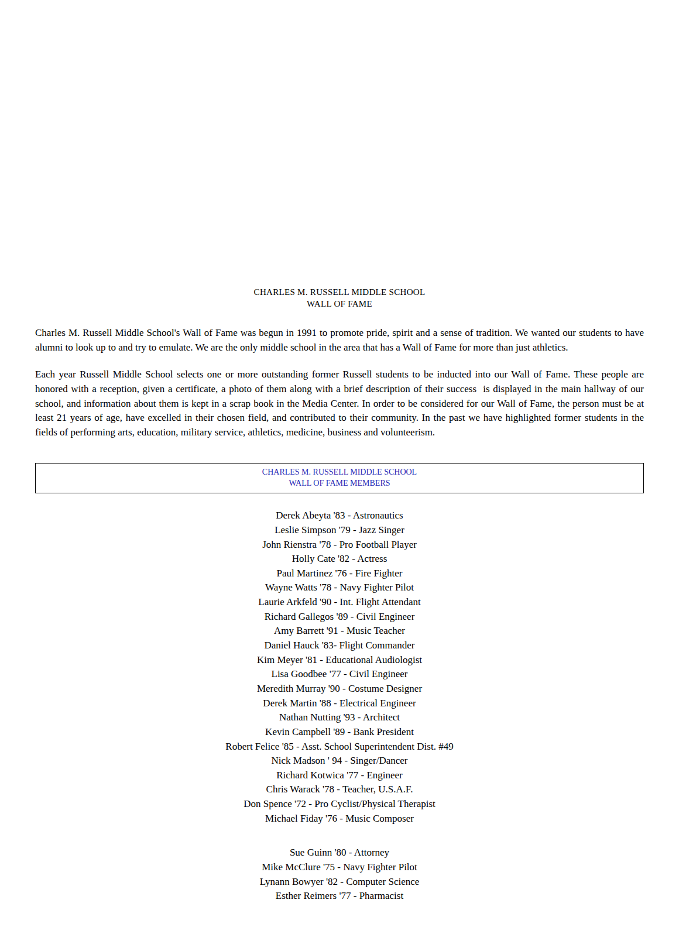CHARLES M. RUSSELL MIDDLE SCHOOL
WALL OF FAME
Charles M. Russell Middle School's Wall of Fame was begun in 1991 to promote pride, spirit and a sense of tradition. We wanted our students to have alumni to look up to and try to emulate. We are the only middle school in the area that has a Wall of Fame for more than just athletics.
Each year Russell Middle School selects one or more outstanding former Russell students to be inducted into our Wall of Fame. These people are honored with a reception, given a certificate, a photo of them along with a brief description of their success is displayed in the main hallway of our school, and information about them is kept in a scrap book in the Media Center. In order to be considered for our Wall of Fame, the person must be at least 21 years of age, have excelled in their chosen field, and contributed to their community. In the past we have highlighted former students in the fields of performing arts, education, military service, athletics, medicine, business and volunteerism.
CHARLES M. RUSSELL MIDDLE SCHOOL
WALL OF FAME MEMBERS
Derek Abeyta '83 - Astronautics
Leslie Simpson '79 - Jazz Singer
John Rienstra '78 - Pro Football Player
Holly Cate '82 - Actress
Paul Martinez '76 - Fire Fighter
Wayne Watts '78 - Navy Fighter Pilot
Laurie Arkfeld '90 - Int. Flight Attendant
Richard Gallegos '89 - Civil Engineer
Amy Barrett '91 - Music Teacher
Daniel Hauck '83- Flight Commander
Kim Meyer '81 - Educational Audiologist
Lisa Goodbee '77 - Civil Engineer
Meredith Murray '90 - Costume Designer
Derek Martin '88 - Electrical Engineer
Nathan Nutting '93 - Architect
Kevin Campbell '89 - Bank President
Robert Felice '85 - Asst. School Superintendent Dist. #49
Nick Madson ' 94 - Singer/Dancer
Richard Kotwica '77 - Engineer
Chris Warack '78 - Teacher, U.S.A.F.
Don Spence '72 - Pro Cyclist/Physical Therapist
Michael Fiday '76 - Music Composer
Sue Guinn '80 - Attorney
Mike McClure '75 - Navy Fighter Pilot
Lynann Bowyer '82 - Computer Science
Esther Reimers '77 - Pharmacist